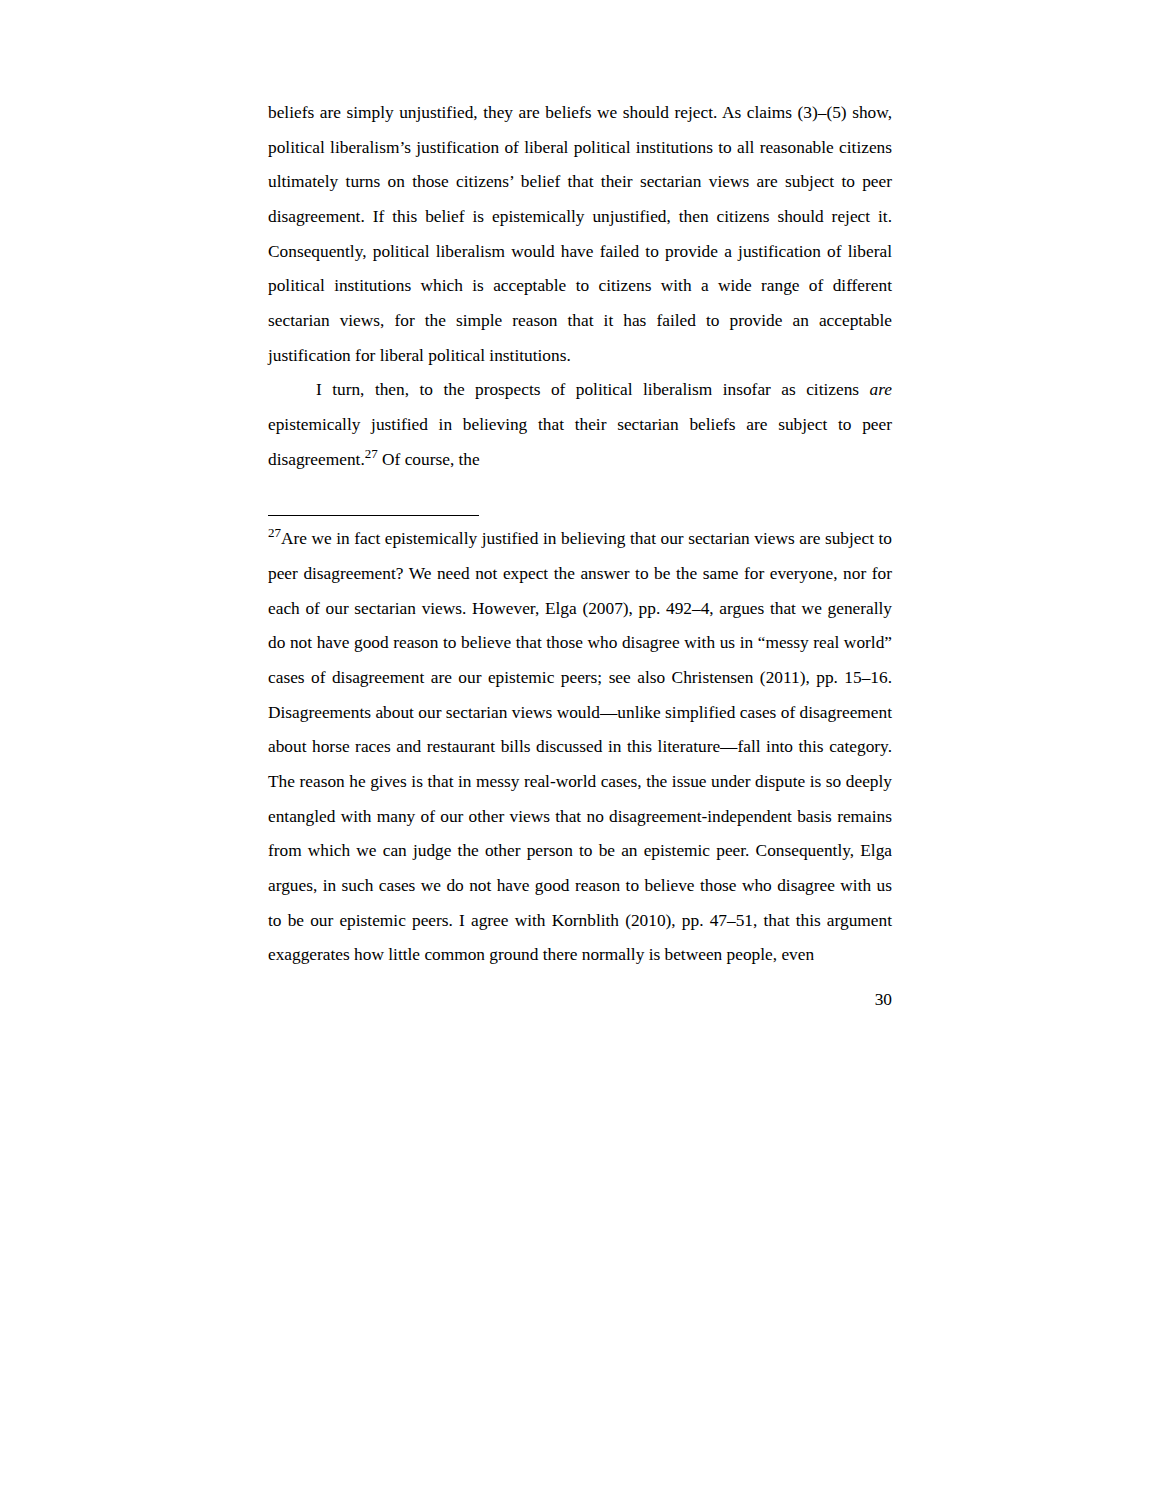beliefs are simply unjustified, they are beliefs we should reject. As claims (3)–(5) show, political liberalism’s justification of liberal political institutions to all reasonable citizens ultimately turns on those citizens’ belief that their sectarian views are subject to peer disagreement. If this belief is epistemically unjustified, then citizens should reject it. Consequently, political liberalism would have failed to provide a justification of liberal political institutions which is acceptable to citizens with a wide range of different sectarian views, for the simple reason that it has failed to provide an acceptable justification for liberal political institutions.
I turn, then, to the prospects of political liberalism insofar as citizens are epistemically justified in believing that their sectarian beliefs are subject to peer disagreement.27 Of course, the
27Are we in fact epistemically justified in believing that our sectarian views are subject to peer disagreement? We need not expect the answer to be the same for everyone, nor for each of our sectarian views. However, Elga (2007), pp. 492–4, argues that we generally do not have good reason to believe that those who disagree with us in “messy real world” cases of disagreement are our epistemic peers; see also Christensen (2011), pp. 15–16. Disagreements about our sectarian views would—unlike simplified cases of disagreement about horse races and restaurant bills discussed in this literature—fall into this category. The reason he gives is that in messy real-world cases, the issue under dispute is so deeply entangled with many of our other views that no disagreement-independent basis remains from which we can judge the other person to be an epistemic peer. Consequently, Elga argues, in such cases we do not have good reason to believe those who disagree with us to be our epistemic peers. I agree with Kornblith (2010), pp. 47–51, that this argument exaggerates how little common ground there normally is between people, even
30